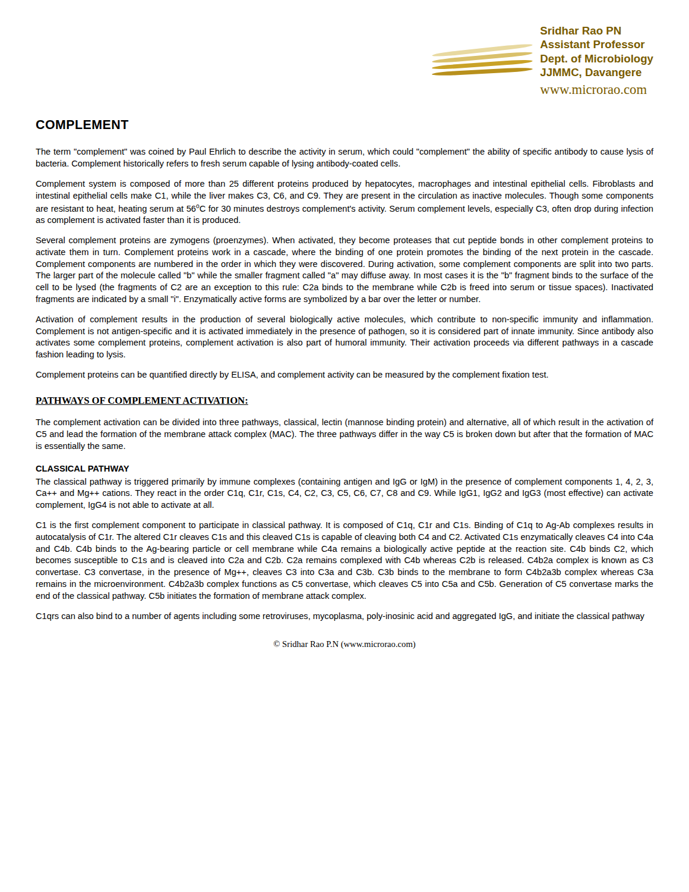Sridhar Rao PN
Assistant Professor
Dept. of Microbiology
JJMMC, Davangere
www.microrao.com
COMPLEMENT
The term "complement" was coined by Paul Ehrlich to describe the activity in serum, which could "complement" the ability of specific antibody to cause lysis of bacteria. Complement historically refers to fresh serum capable of lysing antibody-coated cells.
Complement system is composed of more than 25 different proteins produced by hepatocytes, macrophages and intestinal epithelial cells. Fibroblasts and intestinal epithelial cells make C1, while the liver makes C3, C6, and C9. They are present in the circulation as inactive molecules. Though some components are resistant to heat, heating serum at 56oC for 30 minutes destroys complement's activity. Serum complement levels, especially C3, often drop during infection as complement is activated faster than it is produced.
Several complement proteins are zymogens (proenzymes). When activated, they become proteases that cut peptide bonds in other complement proteins to activate them in turn. Complement proteins work in a cascade, where the binding of one protein promotes the binding of the next protein in the cascade. Complement components are numbered in the order in which they were discovered. During activation, some complement components are split into two parts. The larger part of the molecule called "b" while the smaller fragment called "a" may diffuse away. In most cases it is the "b" fragment binds to the surface of the cell to be lysed (the fragments of C2 are an exception to this rule: C2a binds to the membrane while C2b is freed into serum or tissue spaces). Inactivated fragments are indicated by a small "i". Enzymatically active forms are symbolized by a bar over the letter or number.
Activation of complement results in the production of several biologically active molecules, which contribute to non-specific immunity and inflammation. Complement is not antigen-specific and it is activated immediately in the presence of pathogen, so it is considered part of innate immunity. Since antibody also activates some complement proteins, complement activation is also part of humoral immunity. Their activation proceeds via different pathways in a cascade fashion leading to lysis.
Complement proteins can be quantified directly by ELISA, and complement activity can be measured by the complement fixation test.
PATHWAYS OF COMPLEMENT ACTIVATION:
The complement activation can be divided into three pathways, classical, lectin (mannose binding protein) and alternative, all of which result in the activation of C5 and lead the formation of the membrane attack complex (MAC). The three pathways differ in the way C5 is broken down but after that the formation of MAC is essentially the same.
CLASSICAL PATHWAY
The classical pathway is triggered primarily by immune complexes (containing antigen and IgG or IgM) in the presence of complement components 1, 4, 2, 3, Ca++ and Mg++ cations. They react in the order C1q, C1r, C1s, C4, C2, C3, C5, C6, C7, C8 and C9. While IgG1, IgG2 and IgG3 (most effective) can activate complement, IgG4 is not able to activate at all.
C1 is the first complement component to participate in classical pathway. It is composed of C1q, C1r and C1s. Binding of C1q to Ag-Ab complexes results in autocatalysis of C1r. The altered C1r cleaves C1s and this cleaved C1s is capable of cleaving both C4 and C2. Activated C1s enzymatically cleaves C4 into C4a and C4b. C4b binds to the Ag-bearing particle or cell membrane while C4a remains a biologically active peptide at the reaction site. C4b binds C2, which becomes susceptible to C1s and is cleaved into C2a and C2b. C2a remains complexed with C4b whereas C2b is released. C4b2a complex is known as C3 convertase. C3 convertase, in the presence of Mg++, cleaves C3 into C3a and C3b. C3b binds to the membrane to form C4b2a3b complex whereas C3a remains in the microenvironment. C4b2a3b complex functions as C5 convertase, which cleaves C5 into C5a and C5b. Generation of C5 convertase marks the end of the classical pathway. C5b initiates the formation of membrane attack complex.
C1qrs can also bind to a number of agents including some retroviruses, mycoplasma, poly-inosinic acid and aggregated IgG, and initiate the classical pathway
© Sridhar Rao P.N (www.microrao.com)